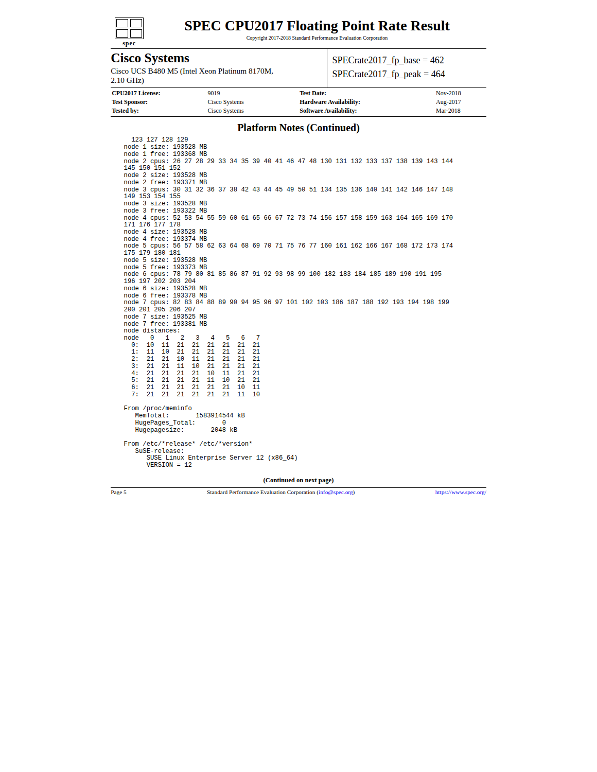spec
SPEC CPU2017 Floating Point Rate Result
Copyright 2017-2018 Standard Performance Evaluation Corporation
Cisco Systems
Cisco UCS B480 M5 (Intel Xeon Platinum 8170M,
2.10 GHz)
SPECrate2017_fp_base = 462
SPECrate2017_fp_peak = 464
| CPU2017 License: | 9019 | Test Date: | Nov-2018 |
| Test Sponsor: | Cisco Systems | Hardware Availability: | Aug-2017 |
| Tested by: | Cisco Systems | Software Availability: | Mar-2018 |
Platform Notes (Continued)
   123 127 128 129
 node 1 size: 193528 MB
 node 1 free: 193368 MB
 node 2 cpus: 26 27 28 29 33 34 35 39 40 41 46 47 48 130 131 132 133 137 138 139 143 144
 145 150 151 152
 node 2 size: 193528 MB
 node 2 free: 193371 MB
 node 3 cpus: 30 31 32 36 37 38 42 43 44 45 49 50 51 134 135 136 140 141 142 146 147 148
 149 153 154 155
 node 3 size: 193528 MB
 node 3 free: 193322 MB
 node 4 cpus: 52 53 54 55 59 60 61 65 66 67 72 73 74 156 157 158 159 163 164 165 169 170
 171 176 177 178
 node 4 size: 193528 MB
 node 4 free: 193374 MB
 node 5 cpus: 56 57 58 62 63 64 68 69 70 71 75 76 77 160 161 162 166 167 168 172 173 174
 175 179 180 181
 node 5 size: 193528 MB
 node 5 free: 193373 MB
 node 6 cpus: 78 79 80 81 85 86 87 91 92 93 98 99 100 182 183 184 185 189 190 191 195
 196 197 202 203 204
 node 6 size: 193528 MB
 node 6 free: 193378 MB
 node 7 cpus: 82 83 84 88 89 90 94 95 96 97 101 102 103 186 187 188 192 193 194 198 199
 200 201 205 206 207
 node 7 size: 193525 MB
 node 7 free: 193381 MB
 node distances:
 node   0   1   2   3   4   5   6   7
   0:  10  11  21  21  21  21  21  21
   1:  11  10  21  21  21  21  21  21
   2:  21  21  10  11  21  21  21  21
   3:  21  21  11  10  21  21  21  21
   4:  21  21  21  21  10  11  21  21
   5:  21  21  21  21  11  10  21  21
   6:  21  21  21  21  21  21  10  11
   7:  21  21  21  21  21  21  11  10

 From /proc/meminfo
    MemTotal:       1583914544 kB
    HugePages_Total:       0
    Hugepagesize:       2048 kB

 From /etc/*release* /etc/*version*
    SuSE-release:
       SUSE Linux Enterprise Server 12 (x86_64)
       VERSION = 12
(Continued on next page)
Page 5
Standard Performance Evaluation Corporation (info@spec.org)
https://www.spec.org/